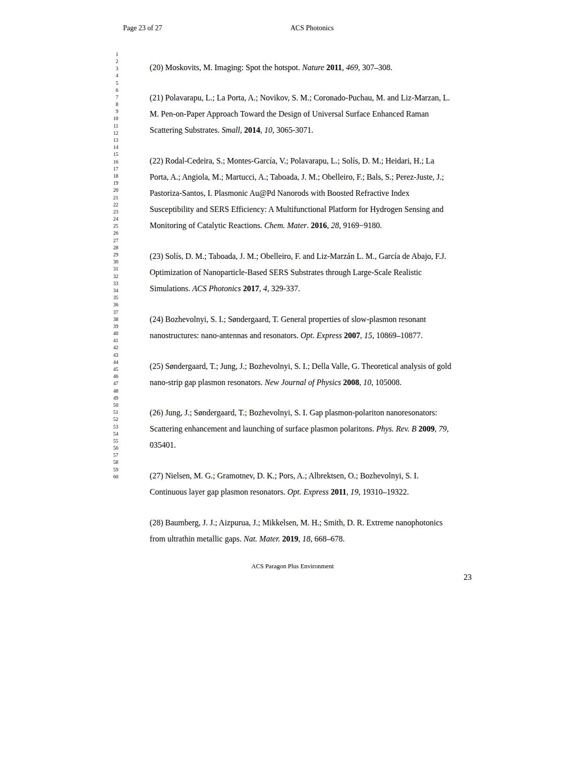Page 23 of 27
ACS Photonics
12345 678910 1112131415 1617181920 2122232425 2627282930 3132333435 3637383940 4142434445 4647484950 5152535455 5657585960
(20) Moskovits, M. Imaging: Spot the hotspot. Nature 2011, 469, 307–308.
(21) Polavarapu, L.; La Porta, A.; Novikov, S. M.; Coronado-Puchau, M. and Liz-Marzan, L. M. Pen-on-Paper Approach Toward the Design of Universal Surface Enhanced Raman Scattering Substrates. Small, 2014, 10, 3065-3071.
(22) Rodal-Cedeira, S.; Montes-García, V.; Polavarapu, L.; Solís, D. M.; Heidari, H.; La Porta, A.; Angiola, M.; Martucci, A.; Taboada, J. M.; Obelleiro, F.; Bals, S.; Perez-Juste, J.; Pastoriza-Santos, I. Plasmonic Au@Pd Nanorods with Boosted Refractive Index Susceptibility and SERS Efficiency: A Multifunctional Platform for Hydrogen Sensing and Monitoring of Catalytic Reactions. Chem. Mater. 2016, 28, 9169−9180.
(23) Solís, D. M.; Taboada, J. M.; Obelleiro, F. and Liz-Marzán L. M., García de Abajo, F.J. Optimization of Nanoparticle-Based SERS Substrates through Large-Scale Realistic Simulations. ACS Photonics 2017, 4, 329-337.
(24) Bozhevolnyi, S. I.; Søndergaard, T. General properties of slow-plasmon resonant nanostructures: nano-antennas and resonators. Opt. Express 2007, 15, 10869–10877.
(25) Søndergaard, T.; Jung, J.; Bozhevolnyi, S. I.; Della Valle, G. Theoretical analysis of gold nano-strip gap plasmon resonators. New Journal of Physics 2008, 10, 105008.
(26) Jung, J.; Søndergaard, T.; Bozhevolnyi, S. I. Gap plasmon-polariton nanoresonators: Scattering enhancement and launching of surface plasmon polaritons. Phys. Rev. B 2009, 79, 035401.
(27) Nielsen, M. G.; Gramotnev, D. K.; Pors, A.; Albrektsen, O.; Bozhevolnyi, S. I. Continuous layer gap plasmon resonators. Opt. Express 2011, 19, 19310–19322.
(28) Baumberg, J. J.; Aizpurua, J.; Mikkelsen, M. H.; Smith, D. R. Extreme nanophotonics from ultrathin metallic gaps. Nat. Mater. 2019, 18, 668–678.
ACS Paragon Plus Environment
23